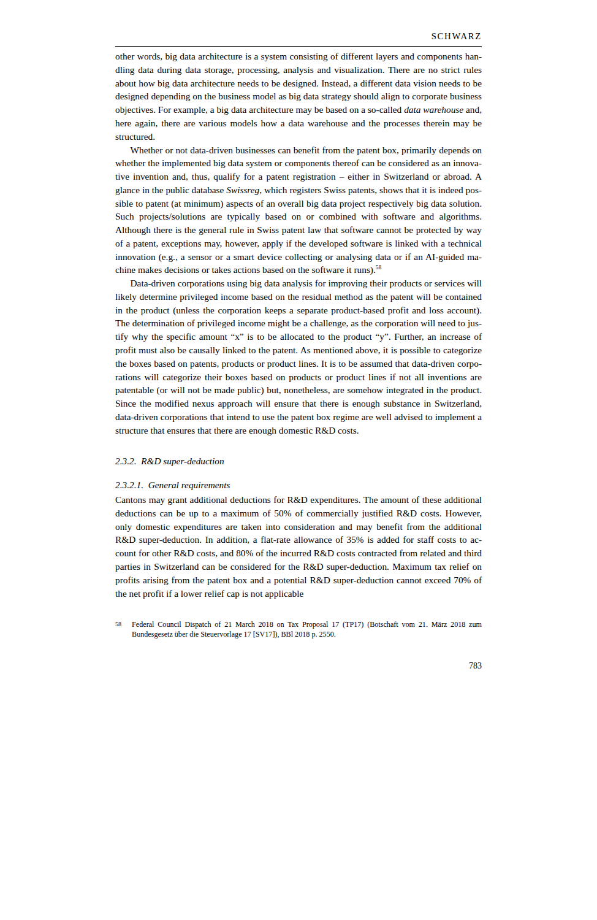SCHWARZ
other words, big data architecture is a system consisting of different layers and components handling data during data storage, processing, analysis and visualization. There are no strict rules about how big data architecture needs to be designed. Instead, a different data vision needs to be designed depending on the business model as big data strategy should align to corporate business objectives. For example, a big data architecture may be based on a so-called data warehouse and, here again, there are various models how a data warehouse and the processes therein may be structured.
Whether or not data-driven businesses can benefit from the patent box, primarily depends on whether the implemented big data system or components thereof can be considered as an innovative invention and, thus, qualify for a patent registration – either in Switzerland or abroad. A glance in the public database Swissreg, which registers Swiss patents, shows that it is indeed possible to patent (at minimum) aspects of an overall big data project respectively big data solution. Such projects/solutions are typically based on or combined with software and algorithms. Although there is the general rule in Swiss patent law that software cannot be protected by way of a patent, exceptions may, however, apply if the developed software is linked with a technical innovation (e.g., a sensor or a smart device collecting or analysing data or if an AI-guided machine makes decisions or takes actions based on the software it runs).58
Data-driven corporations using big data analysis for improving their products or services will likely determine privileged income based on the residual method as the patent will be contained in the product (unless the corporation keeps a separate product-based profit and loss account). The determination of privileged income might be a challenge, as the corporation will need to justify why the specific amount “x” is to be allocated to the product “y”. Further, an increase of profit must also be causally linked to the patent. As mentioned above, it is possible to categorize the boxes based on patents, products or product lines. It is to be assumed that data-driven corporations will categorize their boxes based on products or product lines if not all inventions are patentable (or will not be made public) but, nonetheless, are somehow integrated in the product. Since the modified nexus approach will ensure that there is enough substance in Switzerland, data-driven corporations that intend to use the patent box regime are well advised to implement a structure that ensures that there are enough domestic R&D costs.
2.3.2. R&D super-deduction
2.3.2.1. General requirements
Cantons may grant additional deductions for R&D expenditures. The amount of these additional deductions can be up to a maximum of 50% of commercially justified R&D costs. However, only domestic expenditures are taken into consideration and may benefit from the additional R&D super-deduction. In addition, a flat-rate allowance of 35% is added for staff costs to account for other R&D costs, and 80% of the incurred R&D costs contracted from related and third parties in Switzerland can be considered for the R&D super-deduction. Maximum tax relief on profits arising from the patent box and a potential R&D super-deduction cannot exceed 70% of the net profit if a lower relief cap is not applicable
58
Federal Council Dispatch of 21 March 2018 on Tax Proposal 17 (TP17) (Botschaft vom 21. März 2018 zum Bundesgesetz über die Steuervorlage 17 [SV17]), BBl 2018 p. 2550.
783